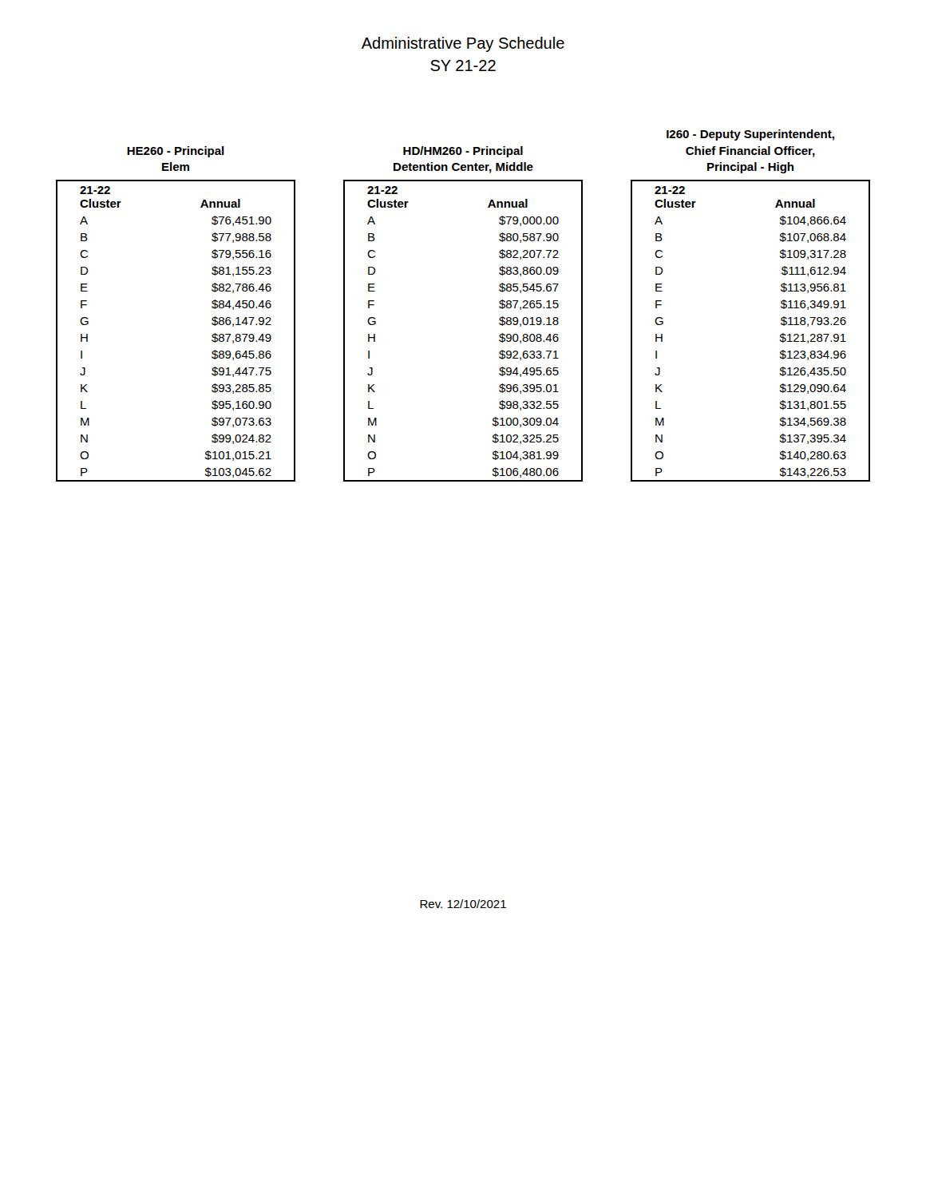Administrative Pay Schedule
SY 21-22
HE260 - Principal
Elem
| 21-22 | |
| --- | --- |
| Cluster | Annual |
| A | $76,451.90 |
| B | $77,988.58 |
| C | $79,556.16 |
| D | $81,155.23 |
| E | $82,786.46 |
| F | $84,450.46 |
| G | $86,147.92 |
| H | $87,879.49 |
| I | $89,645.86 |
| J | $91,447.75 |
| K | $93,285.85 |
| L | $95,160.90 |
| M | $97,073.63 |
| N | $99,024.82 |
| O | $101,015.21 |
| P | $103,045.62 |
HD/HM260 - Principal
Detention Center, Middle
| 21-22 | |
| --- | --- |
| Cluster | Annual |
| A | $79,000.00 |
| B | $80,587.90 |
| C | $82,207.72 |
| D | $83,860.09 |
| E | $85,545.67 |
| F | $87,265.15 |
| G | $89,019.18 |
| H | $90,808.46 |
| I | $92,633.71 |
| J | $94,495.65 |
| K | $96,395.01 |
| L | $98,332.55 |
| M | $100,309.04 |
| N | $102,325.25 |
| O | $104,381.99 |
| P | $106,480.06 |
I260 - Deputy Superintendent,
Chief Financial Officer,
Principal - High
| 21-22 | |
| --- | --- |
| Cluster | Annual |
| A | $104,866.64 |
| B | $107,068.84 |
| C | $109,317.28 |
| D | $111,612.94 |
| E | $113,956.81 |
| F | $116,349.91 |
| G | $118,793.26 |
| H | $121,287.91 |
| I | $123,834.96 |
| J | $126,435.50 |
| K | $129,090.64 |
| L | $131,801.55 |
| M | $134,569.38 |
| N | $137,395.34 |
| O | $140,280.63 |
| P | $143,226.53 |
Rev. 12/10/2021